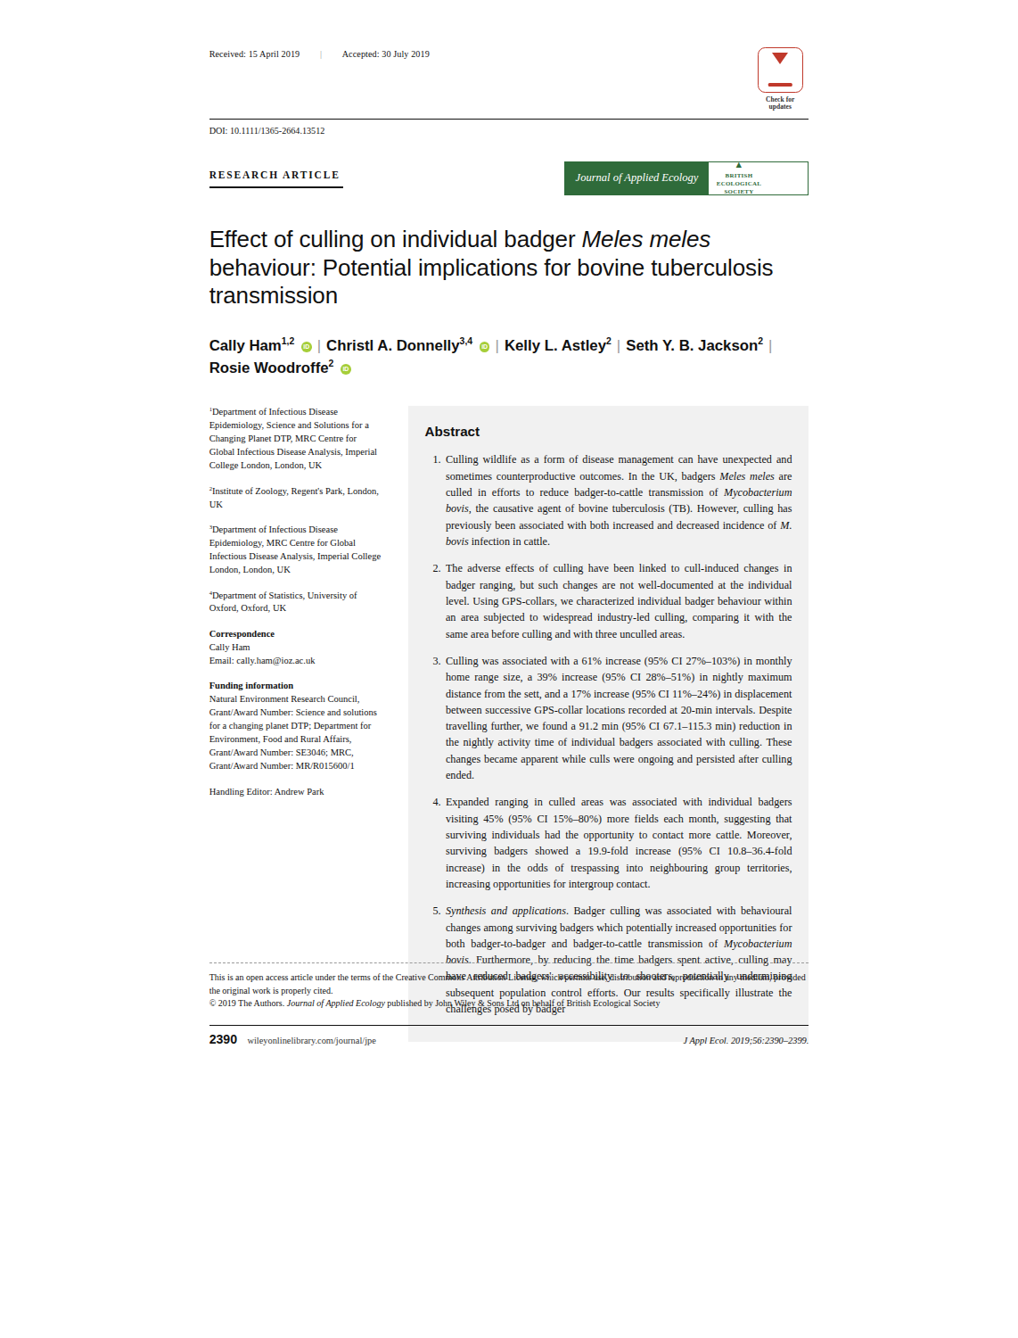Received: 15 April 2019 | Accepted: 30 July 2019
Check for
updates
DOI: 10.1111/1365-2664.13512
Research Article
Journal of Applied Ecology
▲ BRITISH
ECOLOGICAL
SOCIETY
Effect of culling on individual badger Meles meles behaviour: Potential implications for bovine tuberculosis transmission
Cally Ham1,2 iD|Christl A. Donnelly3,4 iD|Kelly L. Astley2|Seth Y. B. Jackson2|
Rosie Woodroffe2 iD
1Department of Infectious Disease Epidemiology, Science and Solutions for a Changing Planet DTP, MRC Centre for Global Infectious Disease Analysis, Imperial College London, London, UK
2Institute of Zoology, Regent's Park, London, UK
3Department of Infectious Disease Epidemiology, MRC Centre for Global Infectious Disease Analysis, Imperial College London, London, UK
4Department of Statistics, University of Oxford, Oxford, UK
Correspondence Cally Ham
Email: cally.ham@ioz.ac.uk
Funding information Natural Environment Research Council, Grant/Award Number: Science and solutions for a changing planet DTP; Department for Environment, Food and Rural Affairs, Grant/Award Number: SE3046; MRC, Grant/Award Number: MR/R015600/1
Handling Editor: Andrew Park
Abstract
Culling wildlife as a form of disease management can have unexpected and sometimes counterproductive outcomes. In the UK, badgers Meles meles are culled in efforts to reduce badger-to-cattle transmission of Mycobacterium bovis, the causative agent of bovine tuberculosis (TB). However, culling has previously been associated with both increased and decreased incidence of M. bovis infection in cattle.
The adverse effects of culling have been linked to cull-induced changes in badger ranging, but such changes are not well-documented at the individual level. Using GPS-collars, we characterized individual badger behaviour within an area subjected to widespread industry-led culling, comparing it with the same area before culling and with three unculled areas.
Culling was associated with a 61% increase (95% CI 27%–103%) in monthly home range size, a 39% increase (95% CI 28%–51%) in nightly maximum distance from the sett, and a 17% increase (95% CI 11%–24%) in displacement between successive GPS-collar locations recorded at 20-min intervals. Despite travelling further, we found a 91.2 min (95% CI 67.1–115.3 min) reduction in the nightly activity time of individual badgers associated with culling. These changes became apparent while culls were ongoing and persisted after culling ended.
Expanded ranging in culled areas was associated with individual badgers visiting 45% (95% CI 15%–80%) more fields each month, suggesting that surviving individuals had the opportunity to contact more cattle. Moreover, surviving badgers showed a 19.9-fold increase (95% CI 10.8–36.4-fold increase) in the odds of trespassing into neighbouring group territories, increasing opportunities for intergroup contact.
Synthesis and applications. Badger culling was associated with behavioural changes among surviving badgers which potentially increased opportunities for both badger-to-badger and badger-to-cattle transmission of Mycobacterium bovis. Furthermore, by reducing the time badgers spent active, culling may have reduced badgers' accessibility to shooters, potentially undermining subsequent population control efforts. Our results specifically illustrate the challenges posed by badger
This is an open access article under the terms of the Creative Commons Attribution License, which permits use, distribution and reproduction in any medium, provided the original work is properly cited.
© 2019 The Authors. Journal of Applied Ecology published by John Wiley & Sons Ltd on behalf of British Ecological Society
2390 wileyonlinelibrary.com/journal/jpe
J Appl Ecol. 2019;56:2390–2399.